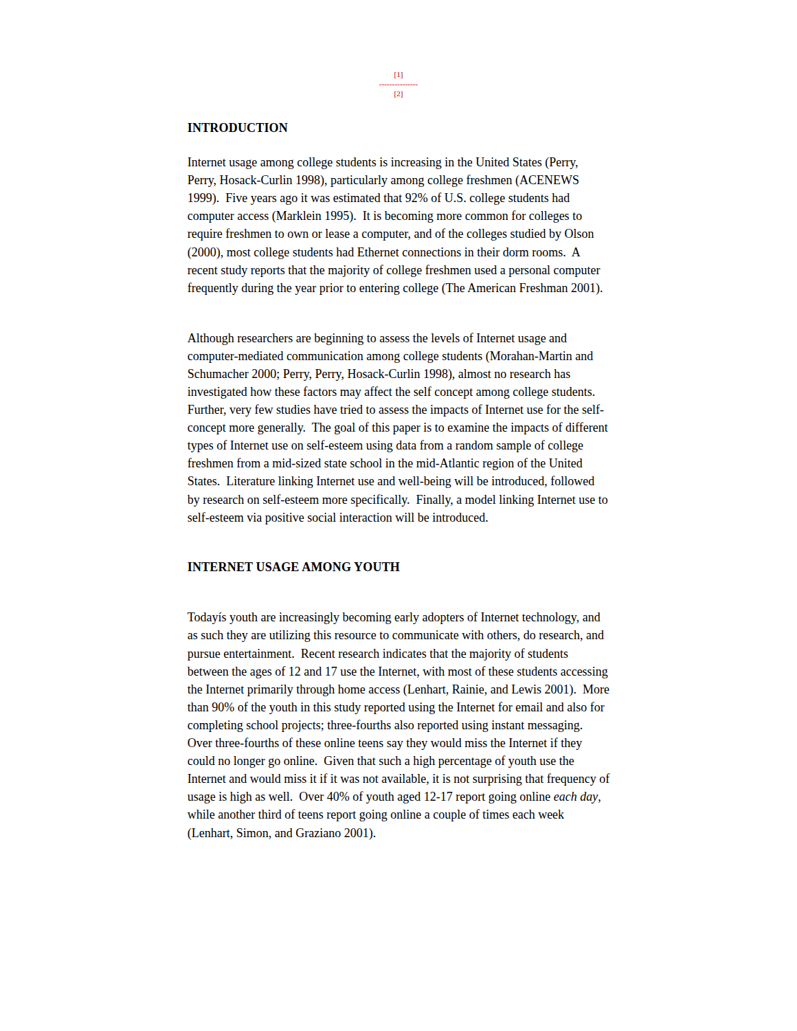[1]
---------------
[2]
INTRODUCTION
Internet usage among college students is increasing in the United States (Perry, Perry, Hosack-Curlin 1998), particularly among college freshmen (ACENEWS 1999). Five years ago it was estimated that 92% of U.S. college students had computer access (Marklein 1995). It is becoming more common for colleges to require freshmen to own or lease a computer, and of the colleges studied by Olson (2000), most college students had Ethernet connections in their dorm rooms. A recent study reports that the majority of college freshmen used a personal computer frequently during the year prior to entering college (The American Freshman 2001).
Although researchers are beginning to assess the levels of Internet usage and computer-mediated communication among college students (Morahan-Martin and Schumacher 2000; Perry, Perry, Hosack-Curlin 1998), almost no research has investigated how these factors may affect the self concept among college students. Further, very few studies have tried to assess the impacts of Internet use for the self-concept more generally. The goal of this paper is to examine the impacts of different types of Internet use on self-esteem using data from a random sample of college freshmen from a mid-sized state school in the mid-Atlantic region of the United States. Literature linking Internet use and well-being will be introduced, followed by research on self-esteem more specifically. Finally, a model linking Internet use to self-esteem via positive social interaction will be introduced.
INTERNET USAGE AMONG YOUTH
Todayís youth are increasingly becoming early adopters of Internet technology, and as such they are utilizing this resource to communicate with others, do research, and pursue entertainment. Recent research indicates that the majority of students between the ages of 12 and 17 use the Internet, with most of these students accessing the Internet primarily through home access (Lenhart, Rainie, and Lewis 2001). More than 90% of the youth in this study reported using the Internet for email and also for completing school projects; three-fourths also reported using instant messaging. Over three-fourths of these online teens say they would miss the Internet if they could no longer go online. Given that such a high percentage of youth use the Internet and would miss it if it was not available, it is not surprising that frequency of usage is high as well. Over 40% of youth aged 12-17 report going online each day, while another third of teens report going online a couple of times each week (Lenhart, Simon, and Graziano 2001).